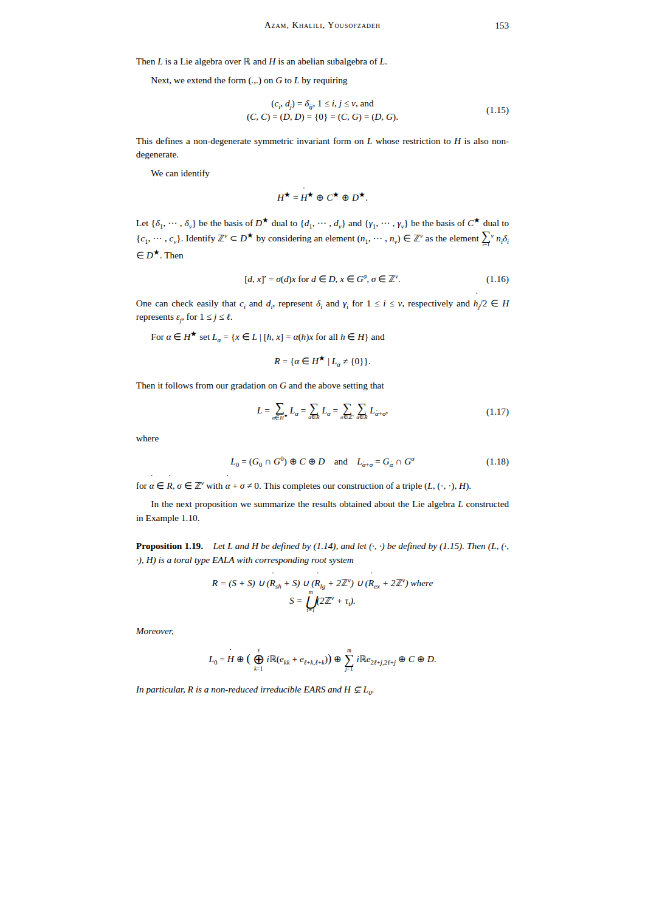Azam, Khalili, Yousofzadeh 153
Then L is a Lie algebra over ℝ and H is an abelian subalgebra of L.
Next, we extend the form (.,.) on G to L by requiring
(ci, dj) = δij, 1 ≤ i, j ≤ ν, and (C, C) = (D, D) = {0} = (C, G) = (D, G). (1.15)
This defines a non-degenerate symmetric invariant form on L whose restriction to H is also non-degenerate.
We can identify
H★ = H★ ⊕ C★ ⊕ D★.
Let {δ1, ··· , δν} be the basis of D★ dual to {d1, ··· , dν} and {γ1, ··· , γν} be the basis of C★ dual to {c1, ··· , cν}. Identify ℤν ⊂ D★ by considering an element (n1, ··· , nν) ∈ ℤν as the element ∑i=1ν niδi ∈ D★. Then
[d, x]′ = σ(d)x for d ∈ D, x ∈ Gσ, σ ∈ ℤν. (1.16)
One can check easily that ci and di, represent δi and γi for 1 ≤ i ≤ ν, respectively and hj/2 ∈ H represents εj, for 1 ≤ j ≤ ℓ.
For α ∈ H★ set Lα = {x ∈ L | [h, x] = α(h)x for all h ∈ H} and
R = {α ∈ H★ | Lα ≠ {0}}.
Then it follows from our gradation on G and the above setting that
L = ∑α∈H★ Lα = ∑α∈R Lα = ∑σ∈ℤν ∑α∈R Lα+σ, (1.17)
where
L0 = (G0 ∩ G0) ⊕ C ⊕ D and Lα+σ = Gα ∩ Gσ (1.18)
for α ∈ R, σ ∈ ℤν with α + σ ≠ 0. This completes our construction of a triple (L, (·, ·), H).
In the next proposition we summarize the results obtained about the Lie algebra L constructed in Example 1.10.
Proposition 1.19. Let L and H be defined by (1.14), and let (·, ·) be defined by (1.15). Then (L, (·, ·), H) is a toral type EALA with corresponding root system
R = (S + S) ∪ (Rsh + S) ∪ (Rlg + 2ℤν) ∪ (Rex + 2ℤν) where S = m⋃i=1(2ℤν + τi).
Moreover,
L0 = H ⊕ ( ℓ⊕k=1 iℝ(ekk + eℓ+k,ℓ+k)) ⊕ m∑j=1 iℝe2ℓ+j,2ℓ+j ⊕ C ⊕ D.
In particular, R is a non-reduced irreducible EARS and H ⊊ L0.